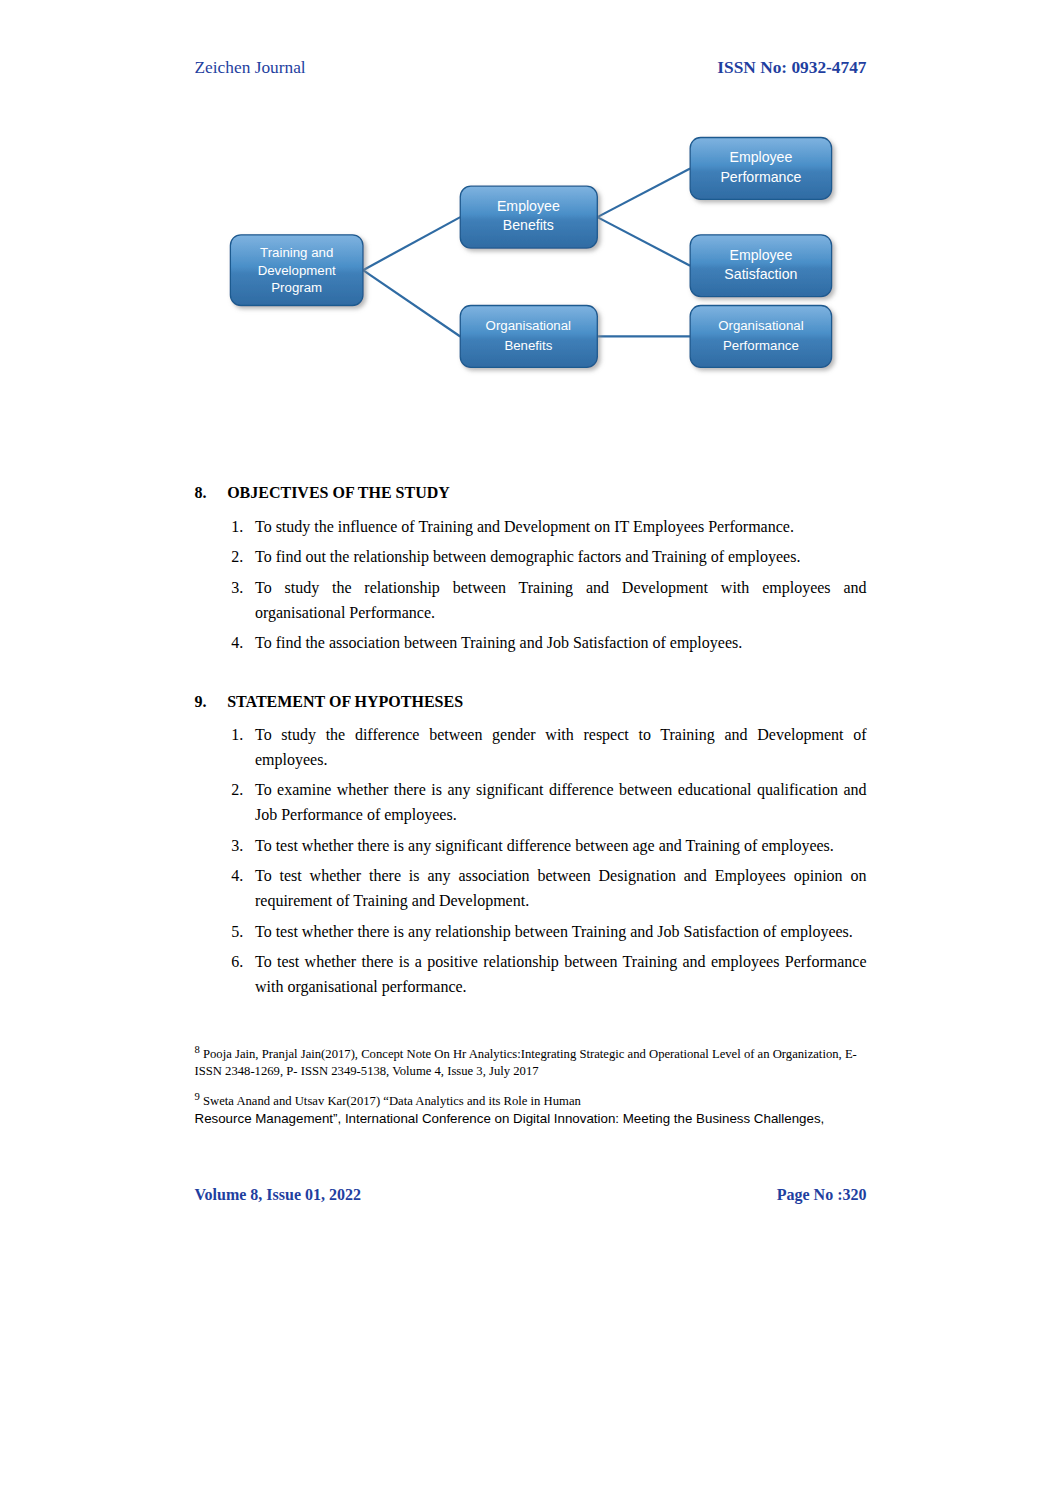Zeichen Journal
ISSN No: 0932-4747
Training and Development Program Employee Benefits Organisational Benefits Employee Performance Employee Satisfaction Organisational Performance
8.
Objectives of the Study
To study the influence of Training and Development on IT Employees Performance.
To find out the relationship between demographic factors and Training of employees.
To study the relationship between Training and Development with employees and organisational Performance.
To find the association between Training and Job Satisfaction of employees.
9.
Statement of Hypotheses
To study the difference between gender with respect to Training and Development of employees.
To examine whether there is any significant difference between educational qualification and Job Performance of employees.
To test whether there is any significant difference between age and Training of employees.
To test whether there is any association between Designation and Employees opinion on requirement of Training and Development.
To test whether there is any relationship between Training and Job Satisfaction of employees.
To test whether there is a positive relationship between Training and employees Performance with organisational performance.
8 Pooja Jain, Pranjal Jain(2017), Concept Note On Hr Analytics:Integrating Strategic and Operational Level of an Organization, E-ISSN 2348-1269, P- ISSN 2349-5138, Volume 4, Issue 3, July 2017
9 Sweta Anand and Utsav Kar(2017) “Data Analytics and its Role in Human
Resource Management”, International Conference on Digital Innovation: Meeting the Business Challenges,
Volume 8, Issue 01, 2022
Page No :320